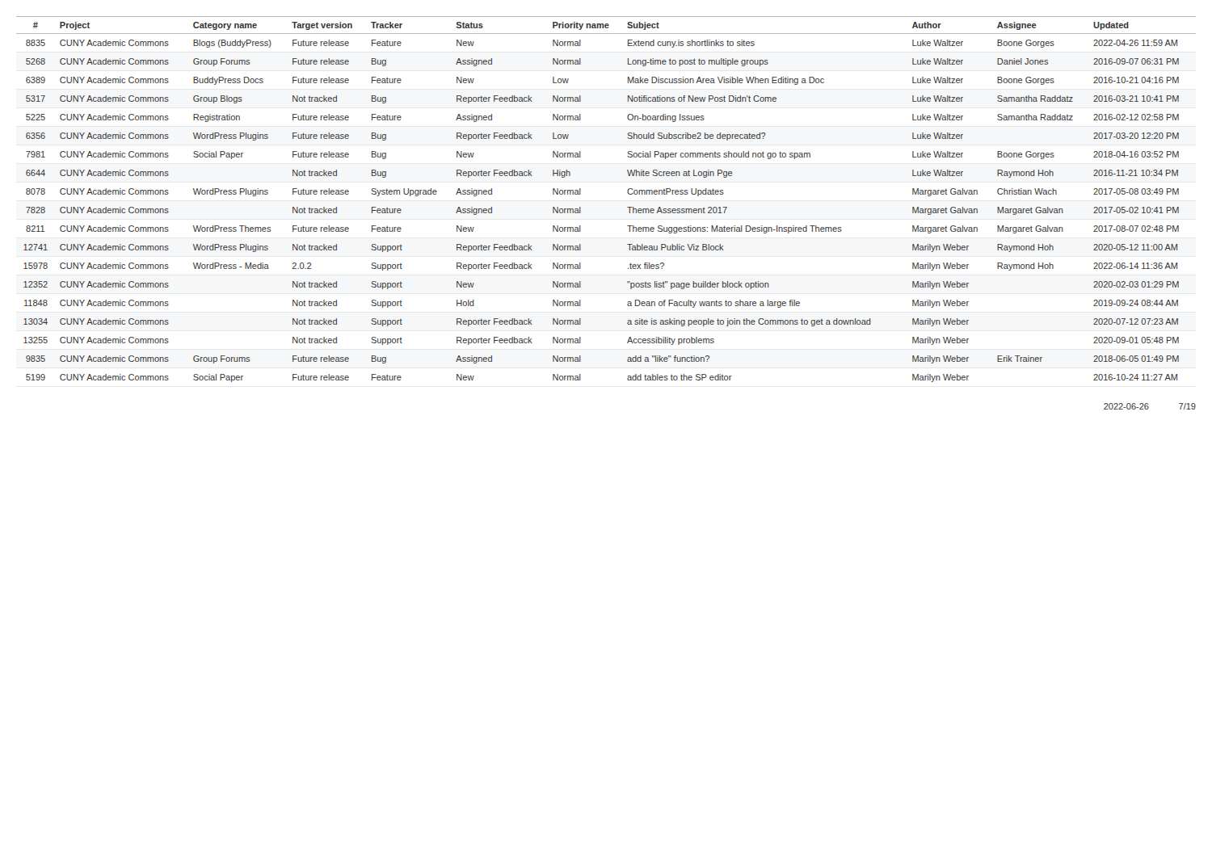| # | Project | Category name | Target version | Tracker | Status | Priority name | Subject | Author | Assignee | Updated |
| --- | --- | --- | --- | --- | --- | --- | --- | --- | --- | --- |
| 8835 | CUNY Academic Commons | Blogs (BuddyPress) | Future release | Feature | New | Normal | Extend cuny.is shortlinks to sites | Luke Waltzer | Boone Gorges | 2022-04-26 11:59 AM |
| 5268 | CUNY Academic Commons | Group Forums | Future release | Bug | Assigned | Normal | Long-time to post to multiple groups | Luke Waltzer | Daniel Jones | 2016-09-07 06:31 PM |
| 6389 | CUNY Academic Commons | BuddyPress Docs | Future release | Feature | New | Low | Make Discussion Area Visible When Editing a Doc | Luke Waltzer | Boone Gorges | 2016-10-21 04:16 PM |
| 5317 | CUNY Academic Commons | Group Blogs | Not tracked | Bug | Reporter Feedback | Normal | Notifications of New Post Didn't Come | Luke Waltzer | Samantha Raddatz | 2016-03-21 10:41 PM |
| 5225 | CUNY Academic Commons | Registration | Future release | Feature | Assigned | Normal | On-boarding Issues | Luke Waltzer | Samantha Raddatz | 2016-02-12 02:58 PM |
| 6356 | CUNY Academic Commons | WordPress Plugins | Future release | Bug | Reporter Feedback | Low | Should Subscribe2 be deprecated? | Luke Waltzer | | 2017-03-20 12:20 PM |
| 7981 | CUNY Academic Commons | Social Paper | Future release | Bug | New | Normal | Social Paper comments should not go to spam | Luke Waltzer | Boone Gorges | 2018-04-16 03:52 PM |
| 6644 | CUNY Academic Commons | | Not tracked | Bug | Reporter Feedback | High | White Screen at Login Pge | Luke Waltzer | Raymond Hoh | 2016-11-21 10:34 PM |
| 8078 | CUNY Academic Commons | WordPress Plugins | Future release | System Upgrade | Assigned | Normal | CommentPress Updates | Margaret Galvan | Christian Wach | 2017-05-08 03:49 PM |
| 7828 | CUNY Academic Commons | | Not tracked | Feature | Assigned | Normal | Theme Assessment 2017 | Margaret Galvan | Margaret Galvan | 2017-05-02 10:41 PM |
| 8211 | CUNY Academic Commons | WordPress Themes | Future release | Feature | New | Normal | Theme Suggestions: Material Design-Inspired Themes | Margaret Galvan | Margaret Galvan | 2017-08-07 02:48 PM |
| 12741 | CUNY Academic Commons | WordPress Plugins | Not tracked | Support | Reporter Feedback | Normal | Tableau Public Viz Block | Marilyn Weber | Raymond Hoh | 2020-05-12 11:00 AM |
| 15978 | CUNY Academic Commons | WordPress - Media | 2.0.2 | Support | Reporter Feedback | Normal | .tex files? | Marilyn Weber | Raymond Hoh | 2022-06-14 11:36 AM |
| 12352 | CUNY Academic Commons | | Not tracked | Support | New | Normal | "posts list" page builder block option | Marilyn Weber | | 2020-02-03 01:29 PM |
| 11848 | CUNY Academic Commons | | Not tracked | Support | Hold | Normal | a Dean of Faculty wants to share a large file | Marilyn Weber | | 2019-09-24 08:44 AM |
| 13034 | CUNY Academic Commons | | Not tracked | Support | Reporter Feedback | Normal | a site is asking people to join the Commons to get a download | Marilyn Weber | | 2020-07-12 07:23 AM |
| 13255 | CUNY Academic Commons | | Not tracked | Support | Reporter Feedback | Normal | Accessibility problems | Marilyn Weber | | 2020-09-01 05:48 PM |
| 9835 | CUNY Academic Commons | Group Forums | Future release | Bug | Assigned | Normal | add a "like" function? | Marilyn Weber | Erik Trainer | 2018-06-05 01:49 PM |
| 5199 | CUNY Academic Commons | Social Paper | Future release | Feature | New | Normal | add tables to the SP editor | Marilyn Weber | | 2016-10-24 11:27 AM |
2022-06-26 7/19